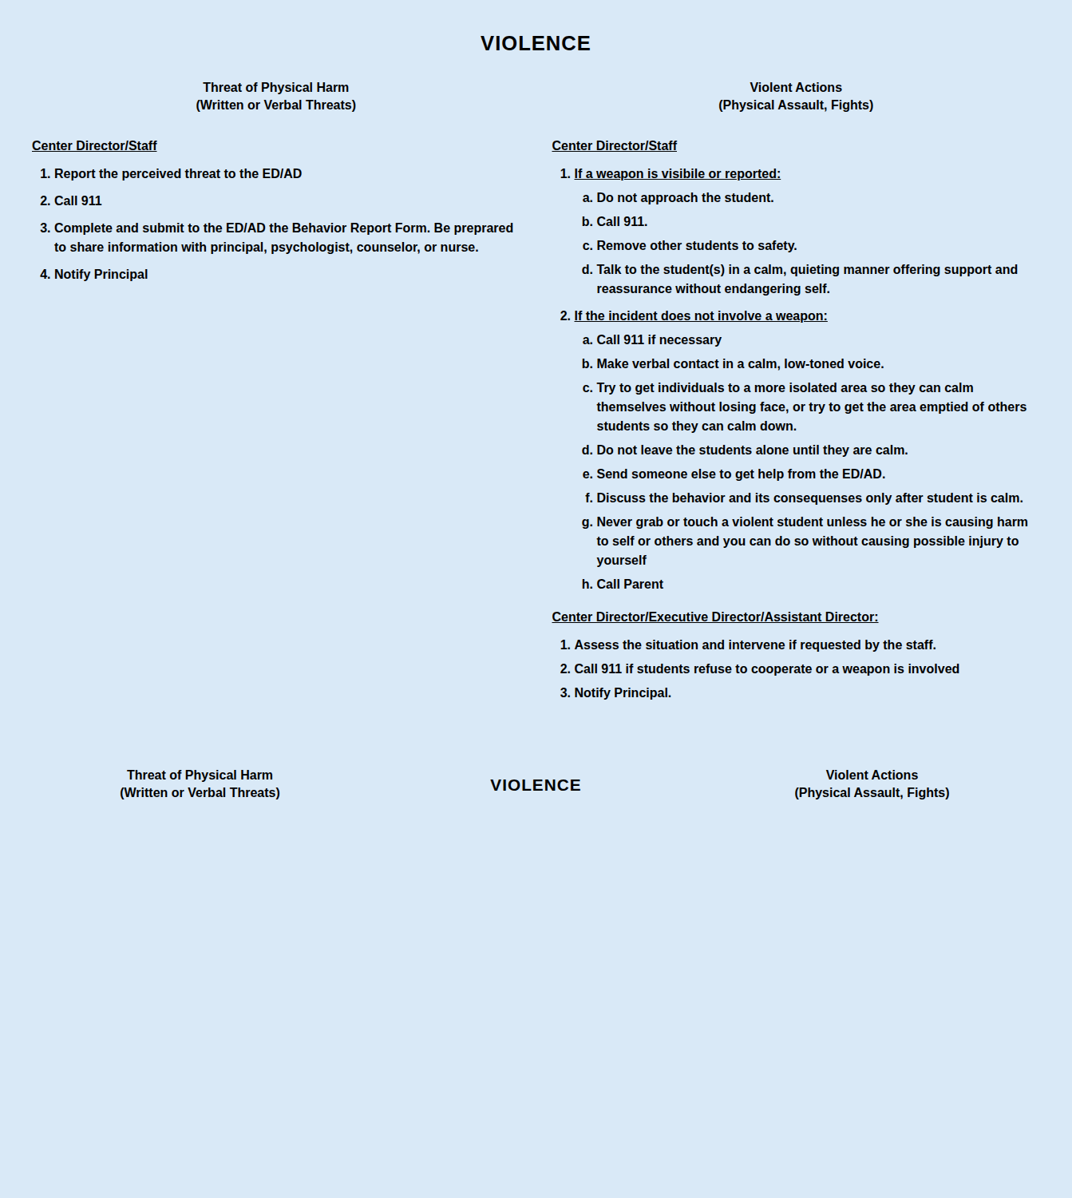VIOLENCE
Threat of Physical Harm
(Written or Verbal Threats)
Center Director/Staff
Report the perceived threat to the ED/AD
Call 911
Complete and submit to the ED/AD the Behavior Report Form. Be preprared to share information with principal, psychologist, counselor, or nurse.
Notify Principal
Violent Actions
(Physical Assault, Fights)
Center Director/Staff
If a weapon is visibile or reported:
Do not approach the student.
Call 911.
Remove other students to safety.
Talk to the student(s) in a calm, quieting manner offering support and reassurance without endangering self.
If the incident does not involve a weapon:
Call 911 if necessary
Make verbal contact in a calm, low-toned voice.
Try to get individuals to a more isolated area so they can calm themselves without losing face, or try to get the area emptied of others students so they can calm down.
Do not leave the students alone until they are calm.
Send someone else to get help from the ED/AD.
Discuss the behavior and its consequenses only after student is calm.
Never grab or touch a violent student unless he or she is causing harm to self or others and you can do so without causing possible injury to yourself
Call Parent
Center Director/Executive Director/Assistant Director:
Assess the situation and intervene if requested by the staff.
Call 911 if students refuse to cooperate or a weapon is involved
Notify Principal.
Threat of Physical Harm
(Written or Verbal Threats)
VIOLENCE
Violent Actions
(Physical Assault, Fights)